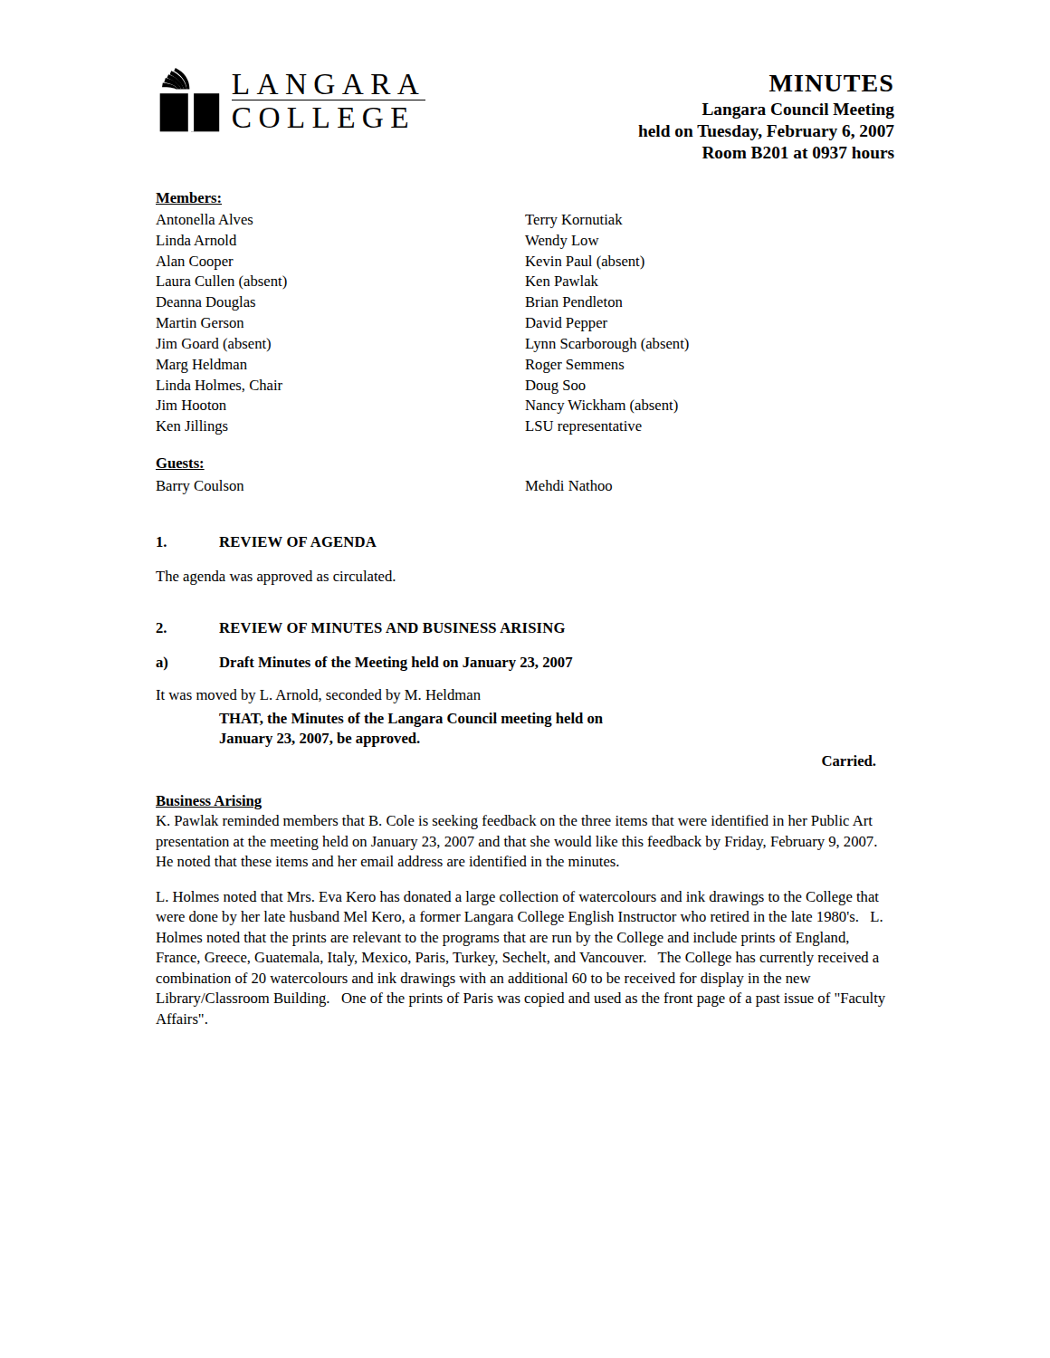LANGARA COLLEGE
MINUTES
Langara Council Meeting
held on Tuesday, February 6, 2007
Room B201 at 0937 hours
Members:
| Antonella Alves | Terry Kornutiak |
| Linda Arnold | Wendy Low |
| Alan Cooper | Kevin Paul (absent) |
| Laura Cullen (absent) | Ken Pawlak |
| Deanna Douglas | Brian Pendleton |
| Martin Gerson | David Pepper |
| Jim Goard (absent) | Lynn Scarborough (absent) |
| Marg Heldman | Roger Semmens |
| Linda Holmes, Chair | Doug Soo |
| Jim Hooton | Nancy Wickham (absent) |
| Ken Jillings | LSU representative |
Guests:
| Barry Coulson | Mehdi Nathoo |
1.
Review of Agenda
The agenda was approved as circulated.
2.
Review of Minutes and Business Arising
a)
Draft Minutes of the Meeting held on January 23, 2007
It was moved by L. Arnold, seconded by M. Heldman
THAT, the Minutes of the Langara Council meeting held on
January 23, 2007, be approved.
Carried.
Business Arising
K. Pawlak reminded members that B. Cole is seeking feedback on the three items that were identified in her Public Art presentation at the meeting held on January 23, 2007 and that she would like this feedback by Friday, February 9, 2007. He noted that these items and her email address are identified in the minutes.
L. Holmes noted that Mrs. Eva Kero has donated a large collection of watercolours and ink drawings to the College that were done by her late husband Mel Kero, a former Langara College English Instructor who retired in the late 1980's. L. Holmes noted that the prints are relevant to the programs that are run by the College and include prints of England, France, Greece, Guatemala, Italy, Mexico, Paris, Turkey, Sechelt, and Vancouver. The College has currently received a combination of 20 watercolours and ink drawings with an additional 60 to be received for display in the new Library/Classroom Building. One of the prints of Paris was copied and used as the front page of a past issue of "Faculty Affairs".